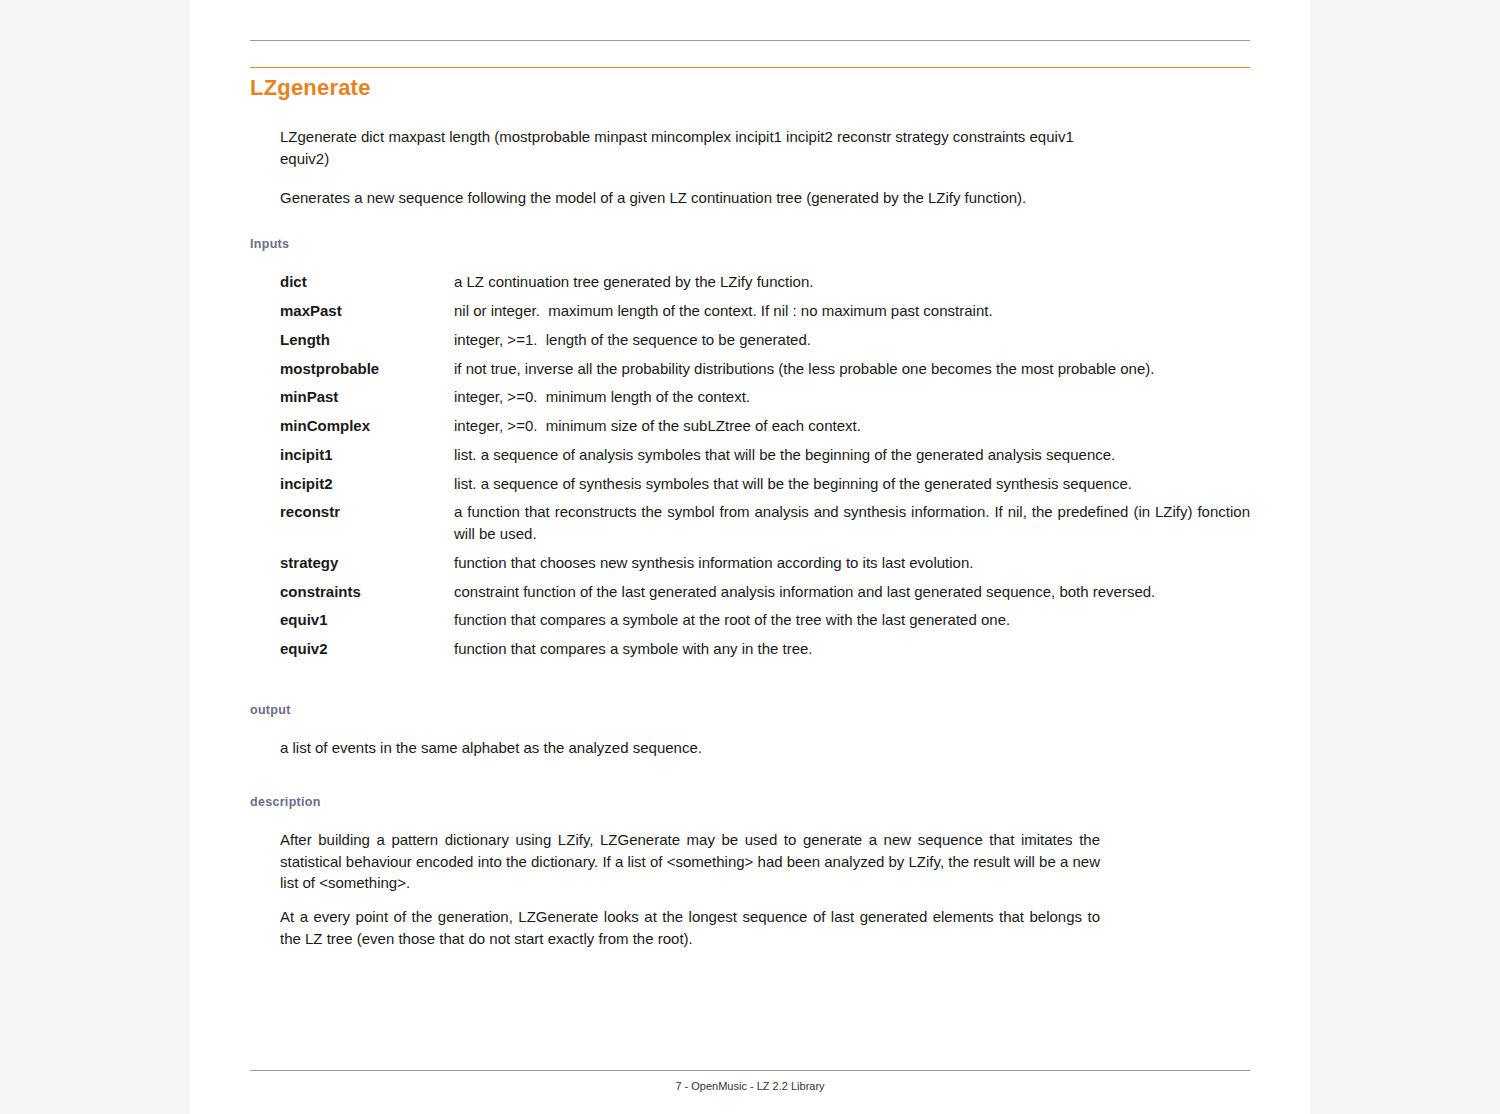LZgenerate
LZgenerate dict maxpast length (mostprobable minpast mincomplex incipit1 incipit2 reconstr strategy constraints equiv1 equiv2)
Generates a new sequence following the model of a given LZ continuation tree (generated by the LZify function).
Inputs
| dict | a LZ continuation tree generated by the LZify function. |
| maxPast | nil or integer. maximum length of the context. If nil : no maximum past constraint. |
| Length | integer, >=1. length of the sequence to be generated. |
| mostprobable | if not true, inverse all the probability distributions (the less probable one becomes the most probable one). |
| minPast | integer, >=0. minimum length of the context. |
| minComplex | integer, >=0. minimum size of the subLZtree of each context. |
| incipit1 | list. a sequence of analysis symboles that will be the beginning of the generated analysis sequence. |
| incipit2 | list. a sequence of synthesis symboles that will be the beginning of the generated synthesis sequence. |
| reconstr | a function that reconstructs the symbol from analysis and synthesis information. If nil, the predefined (in LZify) fonction will be used. |
| strategy | function that chooses new synthesis information according to its last evolution. |
| constraints | constraint function of the last generated analysis information and last generated sequence, both reversed. |
| equiv1 | function that compares a symbole at the root of the tree with the last generated one. |
| equiv2 | function that compares a symbole with any in the tree. |
output
a list of events in the same alphabet as the analyzed sequence.
description
After building a pattern dictionary using LZify, LZGenerate may be used to generate a new sequence that imitates the statistical behaviour encoded into the dictionary. If a list of <something> had been analyzed by LZify, the result will be a new list of <something>.
At a every point of the generation, LZGenerate looks at the longest sequence of last generated elements that belongs to the LZ tree (even those that do not start exactly from the root).
7 - OpenMusic - LZ 2.2 Library